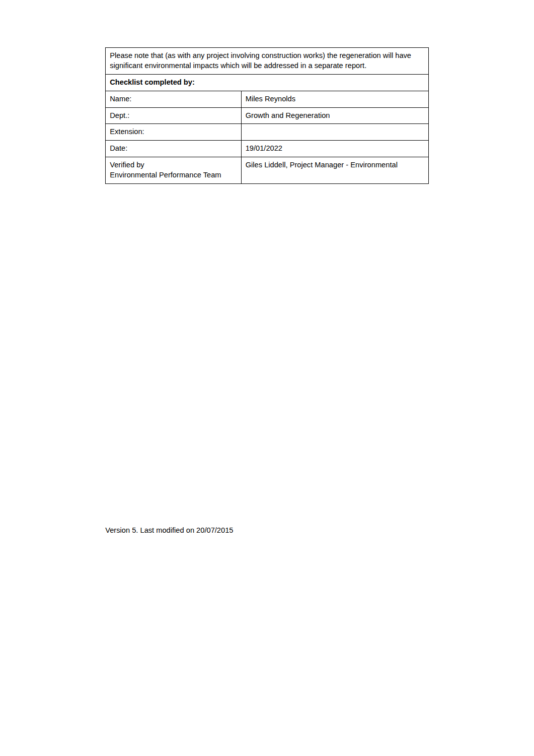| Please note that (as with any project involving construction works) the regeneration will have significant environmental impacts which will be addressed in a separate report. |
| Checklist completed by: |
| Name: | Miles Reynolds |
| Dept.: | Growth and Regeneration |
| Extension: | |
| Date: | 19/01/2022 |
| Verified by Environmental Performance Team | Giles Liddell, Project Manager - Environmental |
Version 5. Last modified on 20/07/2015